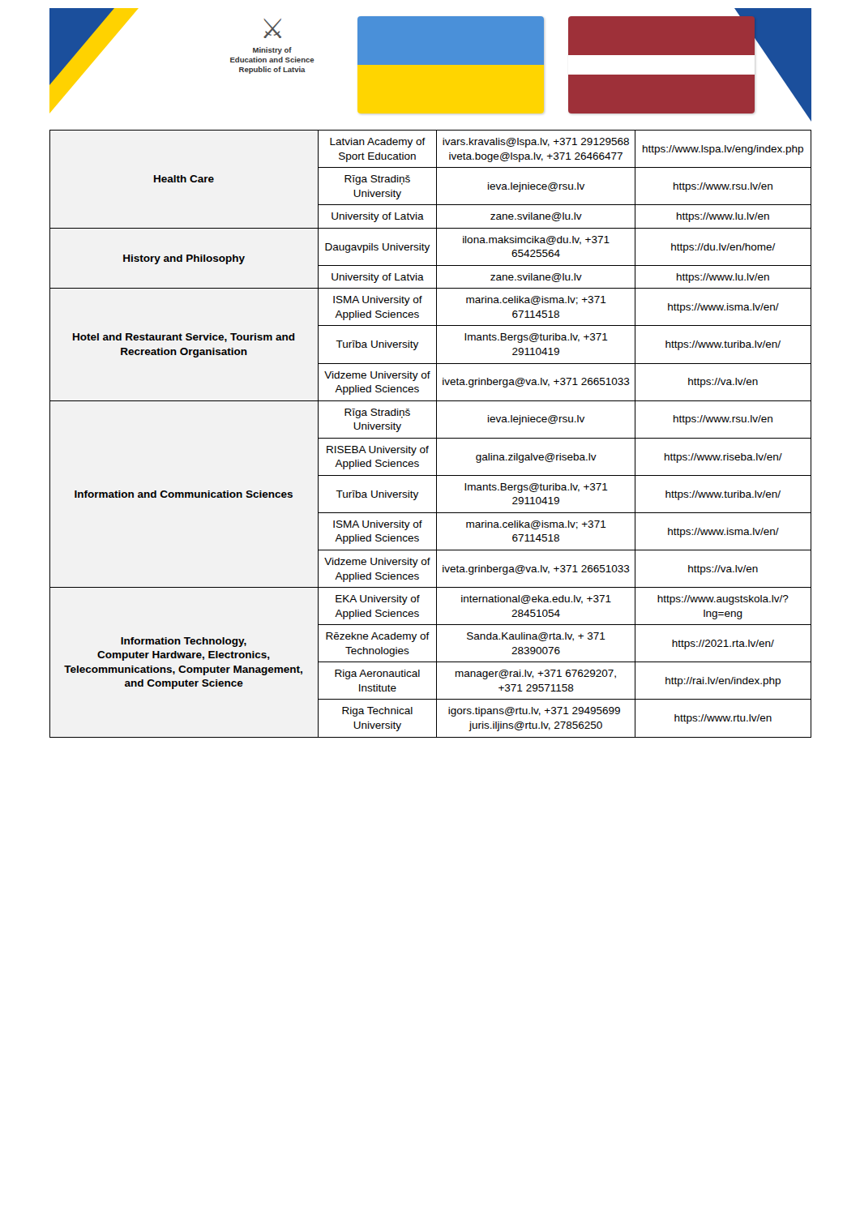⚔
Ministry of
Education and Science
Republic of Latvia
| Health Care | Latvian Academy of Sport Education | ivars.kravalis@lspa.lv, +371 29129568 iveta.boge@lspa.lv, +371 26466477 | https://www.lspa.lv/eng/index.php |
| Rīga Stradiņš University | ieva.lejniece@rsu.lv | https://www.rsu.lv/en |
| University of Latvia | zane.svilane@lu.lv | https://www.lu.lv/en |
| History and Philosophy | Daugavpils University | ilona.maksimcika@du.lv, +371 65425564 | https://du.lv/en/home/ |
| University of Latvia | zane.svilane@lu.lv | https://www.lu.lv/en |
| Hotel and Restaurant Service, Tourism and Recreation Organisation | ISMA University of Applied Sciences | marina.celika@isma.lv; +371 67114518 | https://www.isma.lv/en/ |
| Turība University | Imants.Bergs@turiba.lv, +371 29110419 | https://www.turiba.lv/en/ |
| Vidzeme University of Applied Sciences | iveta.grinberga@va.lv, +371 26651033 | https://va.lv/en |
| Information and Communication Sciences | Rīga Stradiņš University | ieva.lejniece@rsu.lv | https://www.rsu.lv/en |
| RISEBA University of Applied Sciences | galina.zilgalve@riseba.lv | https://www.riseba.lv/en/ |
| Turība University | Imants.Bergs@turiba.lv, +371 29110419 | https://www.turiba.lv/en/ |
| ISMA University of Applied Sciences | marina.celika@isma.lv; +371 67114518 | https://www.isma.lv/en/ |
| Vidzeme University of Applied Sciences | iveta.grinberga@va.lv, +371 26651033 | https://va.lv/en |
| Information Technology, Computer Hardware, Electronics, Telecommunications, Computer Management, and Computer Science | EKA University of Applied Sciences | international@eka.edu.lv, +371 28451054 | https://www.augstskola.lv/?lng=eng |
| Rēzekne Academy of Technologies | Sanda.Kaulina@rta.lv, + 371 28390076 | https://2021.rta.lv/en/ |
| Riga Aeronautical Institute | manager@rai.lv, +371 67629207, +371 29571158 | http://rai.lv/en/index.php |
| Riga Technical University | igors.tipans@rtu.lv, +371 29495699 juris.iljins@rtu.lv, 27856250 | https://www.rtu.lv/en |